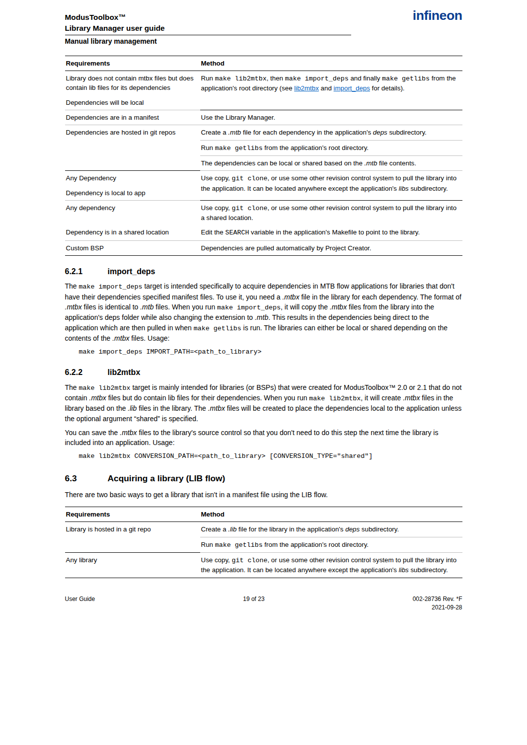infineon
ModusToolbox™
Library Manager user guide
Manual library management
| Requirements | Method |
| --- | --- |
| Library does not contain mtbx files but does contain lib files for its dependencies | Run make lib2mtbx , then make import_deps and finally make getlibs from the application's root directory (see lib2mtbx and import_deps for details). |
| Dependencies will be local |
| Dependencies are in a manifest | Use the Library Manager. |
| Dependencies are hosted in git repos | Create a .mtb file for each dependency in the application's deps subdirectory. |
| Run make getlibs from the application's root directory. |
| The dependencies can be local or shared based on the .mtb file contents. |
| Any Dependency | Use copy, git clone , or use some other revision control system to pull the library into the application. It can be located anywhere except the application's libs subdirectory. |
| Dependency is local to app |
| Any dependency | Use copy, git clone , or use some other revision control system to pull the library into a shared location. |
| Dependency is in a shared location | Edit the SEARCH variable in the application's Makefile to point to the library. |
| Custom BSP | Dependencies are pulled automatically by Project Creator. |
6.2.1import_deps
The make import_deps target is intended specifically to acquire dependencies in MTB flow applications for libraries that don't have their dependencies specified manifest files. To use it, you need a .mtbx file in the library for each dependency. The format of .mtbx files is identical to .mtb files. When you run make import_deps, it will copy the .mtbx files from the library into the application's deps folder while also changing the extension to .mtb. This results in the dependencies being direct to the application which are then pulled in when make getlibs is run. The libraries can either be local or shared depending on the contents of the .mtbx files. Usage:
make import_deps IMPORT_PATH=<path_to_library>
6.2.2lib2mtbx
The make lib2mtbx target is mainly intended for libraries (or BSPs) that were created for ModusToolbox™ 2.0 or 2.1 that do not contain .mtbx files but do contain lib files for their dependencies. When you run make lib2mtbx, it will create .mtbx files in the library based on the .lib files in the library. The .mtbx files will be created to place the dependencies local to the application unless the optional argument “shared” is specified.
You can save the .mtbx files to the library's source control so that you don't need to do this step the next time the library is included into an application. Usage:
make lib2mtbx CONVERSION_PATH=<path_to_library> [CONVERSION_TYPE="shared"]
6.3 Acquiring a library (LIB flow)
There are two basic ways to get a library that isn't in a manifest file using the LIB flow.
| Requirements | Method |
| --- | --- |
| Library is hosted in a git repo | Create a .lib file for the library in the application's deps subdirectory. |
| Run make getlibs from the application's root directory. |
| Any library | Use copy, git clone , or use some other revision control system to pull the library into the application. It can be located anywhere except the application's libs subdirectory. |
User Guide
19 of 23
002-28736 Rev. *F
2021-09-28